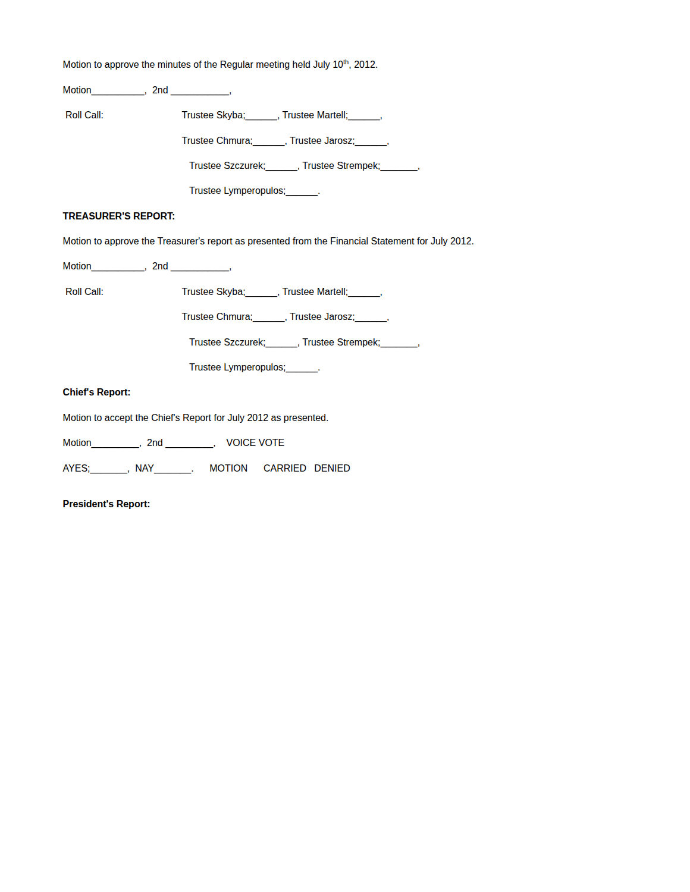Motion to approve the minutes of the Regular meeting held July 10th, 2012.
Motion__________, 2nd ___________,
Roll Call: Trustee Skyba;______, Trustee Martell;______,
Trustee Chmura;______, Trustee Jarosz;______,
Trustee Szczurek;______, Trustee Strempek;_______,
Trustee Lymperopulos;______.
TREASURER'S REPORT:
Motion to approve the Treasurer's report as presented from the Financial Statement for July 2012.
Motion__________, 2nd ___________,
Roll Call: Trustee Skyba;______, Trustee Martell;______,
Trustee Chmura;______, Trustee Jarosz;______,
Trustee Szczurek;______, Trustee Strempek;_______,
Trustee Lymperopulos;______.
Chief's Report:
Motion to accept the Chief's Report for July 2012 as presented.
Motion_________, 2nd _________, VOICE VOTE
AYES;_______, NAY_______. MOTION CARRIED DENIED
President's Report: